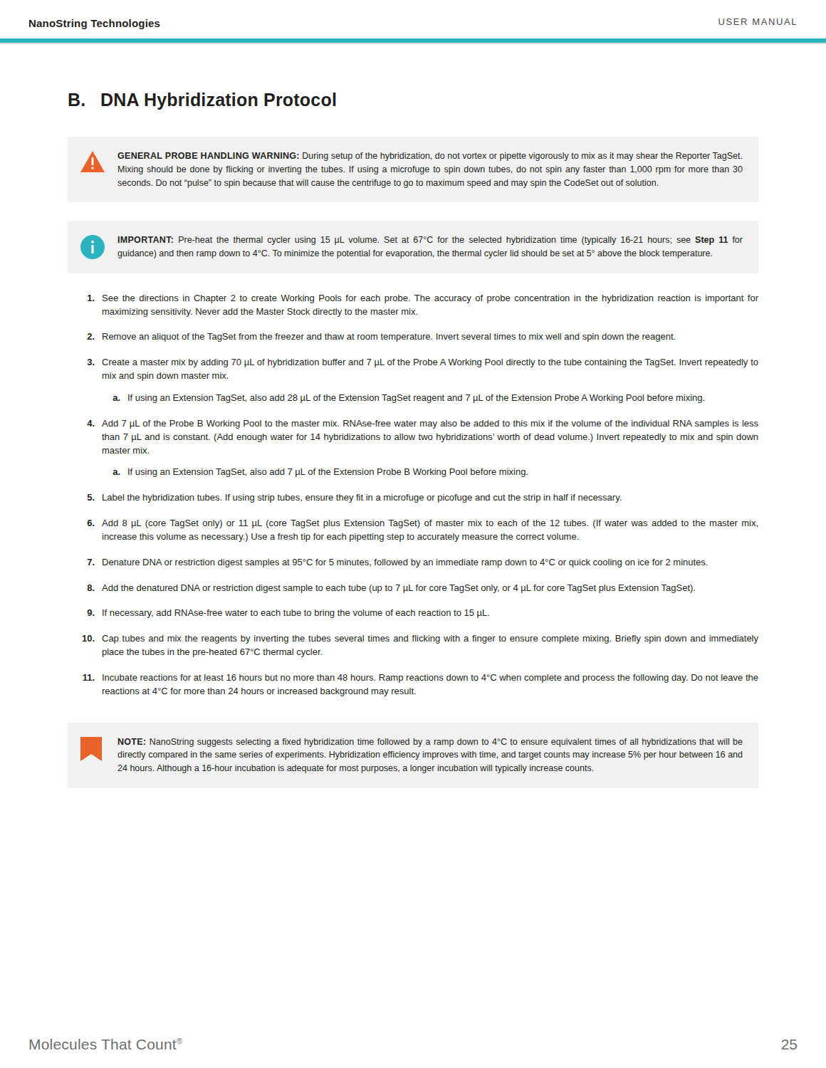NanoString Technologies
User Manual
B. DNA Hybridization Protocol
GENERAL PROBE HANDLING WARNING: During setup of the hybridization, do not vortex or pipette vigorously to mix as it may shear the Reporter TagSet. Mixing should be done by flicking or inverting the tubes. If using a microfuge to spin down tubes, do not spin any faster than 1,000 rpm for more than 30 seconds. Do not “pulse” to spin because that will cause the centrifuge to go to maximum speed and may spin the CodeSet out of solution.
IMPORTANT: Pre-heat the thermal cycler using 15 µL volume. Set at 67°C for the selected hybridization time (typically 16-21 hours; see Step 11 for guidance) and then ramp down to 4°C. To minimize the potential for evaporation, the thermal cycler lid should be set at 5° above the block temperature.
See the directions in Chapter 2 to create Working Pools for each probe. The accuracy of probe concentration in the hybridization reaction is important for maximizing sensitivity. Never add the Master Stock directly to the master mix.
Remove an aliquot of the TagSet from the freezer and thaw at room temperature. Invert several times to mix well and spin down the reagent.
Create a master mix by adding 70 µL of hybridization buffer and 7 µL of the Probe A Working Pool directly to the tube containing the TagSet. Invert repeatedly to mix and spin down master mix.
If using an Extension TagSet, also add 28 µL of the Extension TagSet reagent and 7 µL of the Extension Probe A Working Pool before mixing.
Add 7 µL of the Probe B Working Pool to the master mix. RNAse-free water may also be added to this mix if the volume of the individual RNA samples is less than 7 µL and is constant. (Add enough water for 14 hybridizations to allow two hybridizations’ worth of dead volume.) Invert repeatedly to mix and spin down master mix.
If using an Extension TagSet, also add 7 µL of the Extension Probe B Working Pool before mixing.
Label the hybridization tubes. If using strip tubes, ensure they fit in a microfuge or picofuge and cut the strip in half if necessary.
Add 8 µL (core TagSet only) or 11 µL (core TagSet plus Extension TagSet) of master mix to each of the 12 tubes. (If water was added to the master mix, increase this volume as necessary.) Use a fresh tip for each pipetting step to accurately measure the correct volume.
Denature DNA or restriction digest samples at 95°C for 5 minutes, followed by an immediate ramp down to 4°C or quick cooling on ice for 2 minutes.
Add the denatured DNA or restriction digest sample to each tube (up to 7 µL for core TagSet only, or 4 µL for core TagSet plus Extension TagSet).
If necessary, add RNAse-free water to each tube to bring the volume of each reaction to 15 µL.
Cap tubes and mix the reagents by inverting the tubes several times and flicking with a finger to ensure complete mixing. Briefly spin down and immediately place the tubes in the pre-heated 67°C thermal cycler.
Incubate reactions for at least 16 hours but no more than 48 hours. Ramp reactions down to 4°C when complete and process the following day. Do not leave the reactions at 4°C for more than 24 hours or increased background may result.
NOTE: NanoString suggests selecting a fixed hybridization time followed by a ramp down to 4°C to ensure equivalent times of all hybridizations that will be directly compared in the same series of experiments. Hybridization efficiency improves with time, and target counts may increase 5% per hour between 16 and 24 hours. Although a 16-hour incubation is adequate for most purposes, a longer incubation will typically increase counts.
Molecules That Count®
25